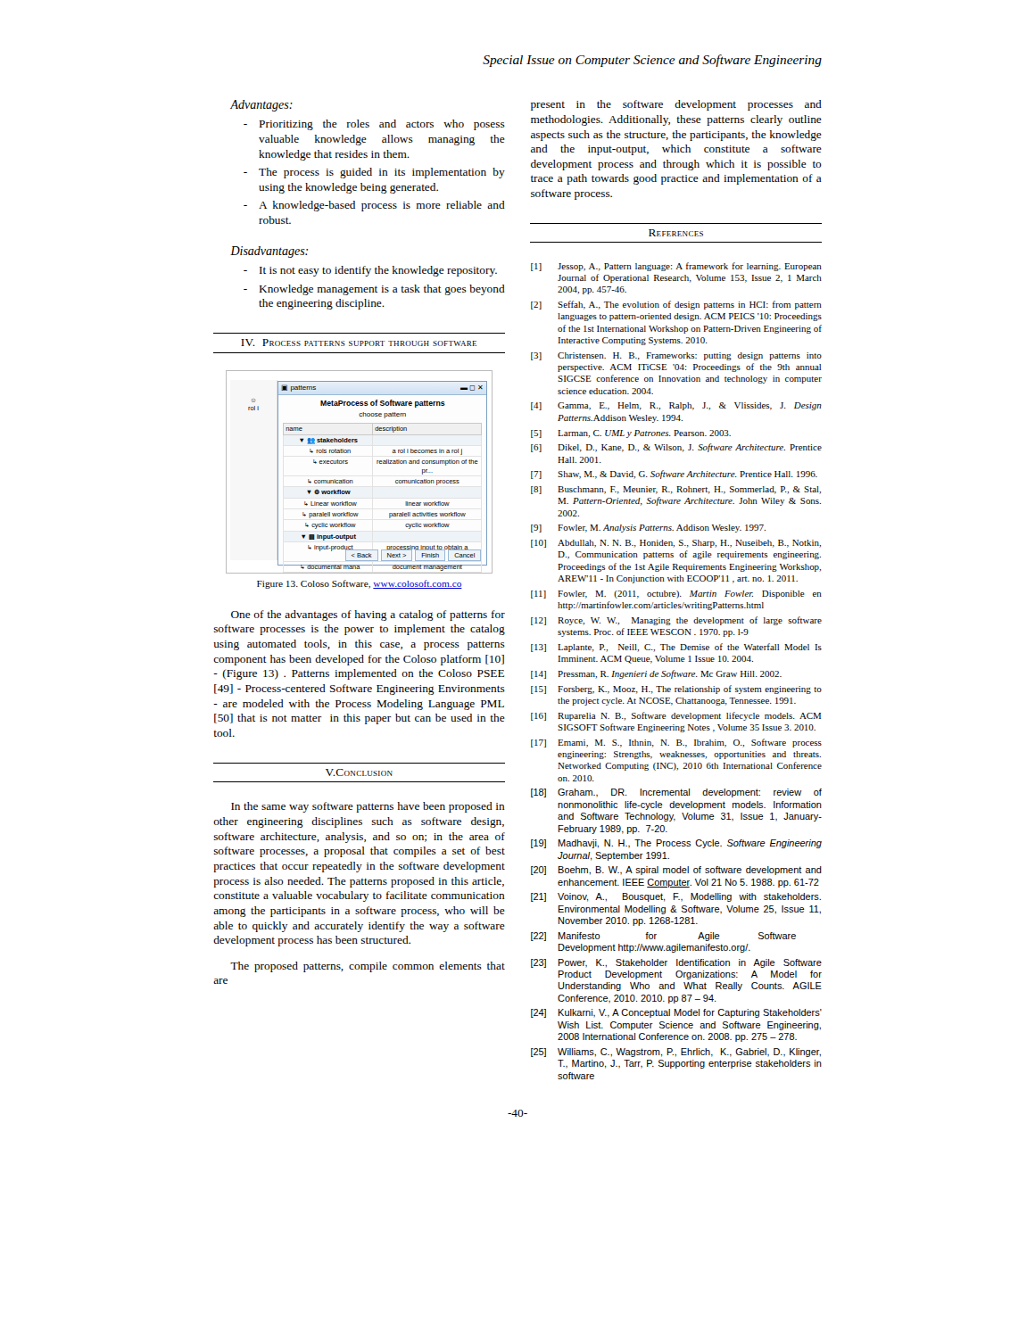Special Issue on Computer Science and Software Engineering
Advantages:
Prioritizing the roles and actors who posess valuable knowledge allows managing the knowledge that resides in them.
The process is guided in its implementation by using the knowledge being generated.
A knowledge-based process is more reliable and robust.
Disadvantages:
It is not easy to identify the knowledge repository.
Knowledge management is a task that goes beyond the engineering discipline.
IV. Process patterns support through software
does not exist
does not exist
☺
rol i
▣ patterns▬ ◻ ✕
MetaProcess of Software patterns
choose pattern
| name | description |
| --- | --- |
| ▼ 👥 stakeholders | |
| ↳ rols rotation | a rol i becomes in a rol j |
| ↳ executors | realization and consumption of the pr... |
| ↳ comunication | comunication process |
| ▼ ⚙ workflow | |
| ↳ Linear workflow | linear workflow |
| ↳ paralell workflow | paralell activities workflow |
| ↳ cyclic workflow | cyclic workflow |
| ▼ ▤ input-output | |
| ↳ input-product | processing input to obtain a product |
| ↳ documental mana | document management |
| ↳ traceability | artifacts traceability |
| ▼ 💡 knowledge | |
| ↳ knowledge produc | knowlegde processing |
| ↳ knowledge states | knowledge convertion |
| ↳ knowledge storag | storage of knowledge generated |
< Back Next >Finish Cancel
Figure 13. Coloso Software, www.colosoft.com.co
One of the advantages of having a catalog of patterns for software processes is the power to implement the catalog using automated tools, in this case, a process patterns component has been developed for the Coloso platform [10] - (Figure 13) . Patterns implemented on the Coloso PSEE [49] - Process-centered Software Engineering Environments - are modeled with the Process Modeling Language PML [50] that is not matter in this paper but can be used in the tool.
V. Conclusion
In the same way software patterns have been proposed in other engineering disciplines such as software design, software architecture, analysis, and so on; in the area of software processes, a proposal that compiles a set of best practices that occur repeatedly in the software development process is also needed. The patterns proposed in this article, constitute a valuable vocabulary to facilitate communication among the participants in a software process, who will be able to quickly and accurately identify the way a software development process has been structured.
The proposed patterns, compile common elements that are
present in the software development processes and methodologies. Additionally, these patterns clearly outline aspects such as the structure, the participants, the knowledge and the input-output, which constitute a software development process and through which it is possible to trace a path towards good practice and implementation of a software process.
References
Jessop, A., Pattern language: A framework for learning. European Journal of Operational Research, Volume 153, Issue 2, 1 March 2004, pp. 457-46.
Seffah, A., The evolution of design patterns in HCI: from pattern languages to pattern-oriented design. ACM PEICS '10: Proceedings of the 1st International Workshop on Pattern-Driven Engineering of Interactive Computing Systems. 2010.
Christensen. H. B., Frameworks: putting design patterns into perspective. ACM ITiCSE '04: Proceedings of the 9th annual SIGCSE conference on Innovation and technology in computer science education. 2004.
Gamma, E., Helm, R., Ralph, J., & Vlissides, J. Design Patterns. Addison Wesley. 1994.
Larman, C. UML y Patrones. Pearson. 2003.
Dikel, D., Kane, D., & Wilson, J. Software Architecture. Prentice Hall. 2001.
Shaw, M., & David, G. Software Architecture. Prentice Hall. 1996.
Buschmann, F., Meunier, R., Rohnert, H., Sommerlad, P., & Stal, M. Pattern-Oriented, Software Architecture. John Wiley & Sons. 2002.
Fowler, M. Analysis Patterns. Addison Wesley. 1997.
Abdullah, N. N. B., Honiden, S., Sharp, H., Nuseibeh, B., Notkin, D., Communication patterns of agile requirements engineering. Proceedings of the 1st Agile Requirements Engineering Workshop, AREW'11 - In Conjunction with ECOOP'11 , art. no. 1. 2011.
Fowler, M. (2011, octubre). Martin Fowler. Disponible en http://martinfowler.com/articles/writingPatterns.html
Royce, W. W., Managing the development of large software systems. Proc. of IEEE WESCON . 1970. pp. l-9
Laplante, P., Neill, C., The Demise of the Waterfall Model Is Imminent. ACM Queue, Volume 1 Issue 10. 2004.
Pressman, R. Ingenieri de Software. Mc Graw Hill. 2002.
Forsberg, K., Mooz, H., The relationship of system engineering to the project cycle. At NCOSE, Chattanooga, Tennessee. 1991.
Ruparelia N. B., Software development lifecycle models. ACM SIGSOFT Software Engineering Notes , Volume 35 Issue 3. 2010.
Emami, M. S., Ithnin, N. B., Ibrahim, O., Software process engineering: Strengths, weaknesses, opportunities and threats. Networked Computing (INC), 2010 6th International Conference on. 2010.
Graham., DR. Incremental development: review of nonmonolithic life-cycle development models. Information and Software Technology, Volume 31, Issue 1, January-February 1989, pp. 7-20.
Madhavji, N. H., The Process Cycle. Software Engineering Journal, September 1991.
Boehm, B. W., A spiral model of software development and enhancement. IEEE Computer. Vol 21 No 5. 1988. pp. 61-72
Voinov, A., Bousquet, F., Modelling with stakeholders. Environmental Modelling & Software, Volume 25, Issue 11, November 2010. pp. 1268-1281.
Manifesto for Agile Software Development http://www.agilemanifesto.org/.
Power, K., Stakeholder Identification in Agile Software Product Development Organizations: A Model for Understanding Who and What Really Counts. AGILE Conference, 2010. 2010. pp 87 – 94.
Kulkarni, V., A Conceptual Model for Capturing Stakeholders' Wish List. Computer Science and Software Engineering, 2008 International Conference on. 2008. pp. 275 – 278.
Williams, C., Wagstrom, P., Ehrlich, K., Gabriel, D., Klinger, T., Martino, J., Tarr, P. Supporting enterprise stakeholders in software
-40-